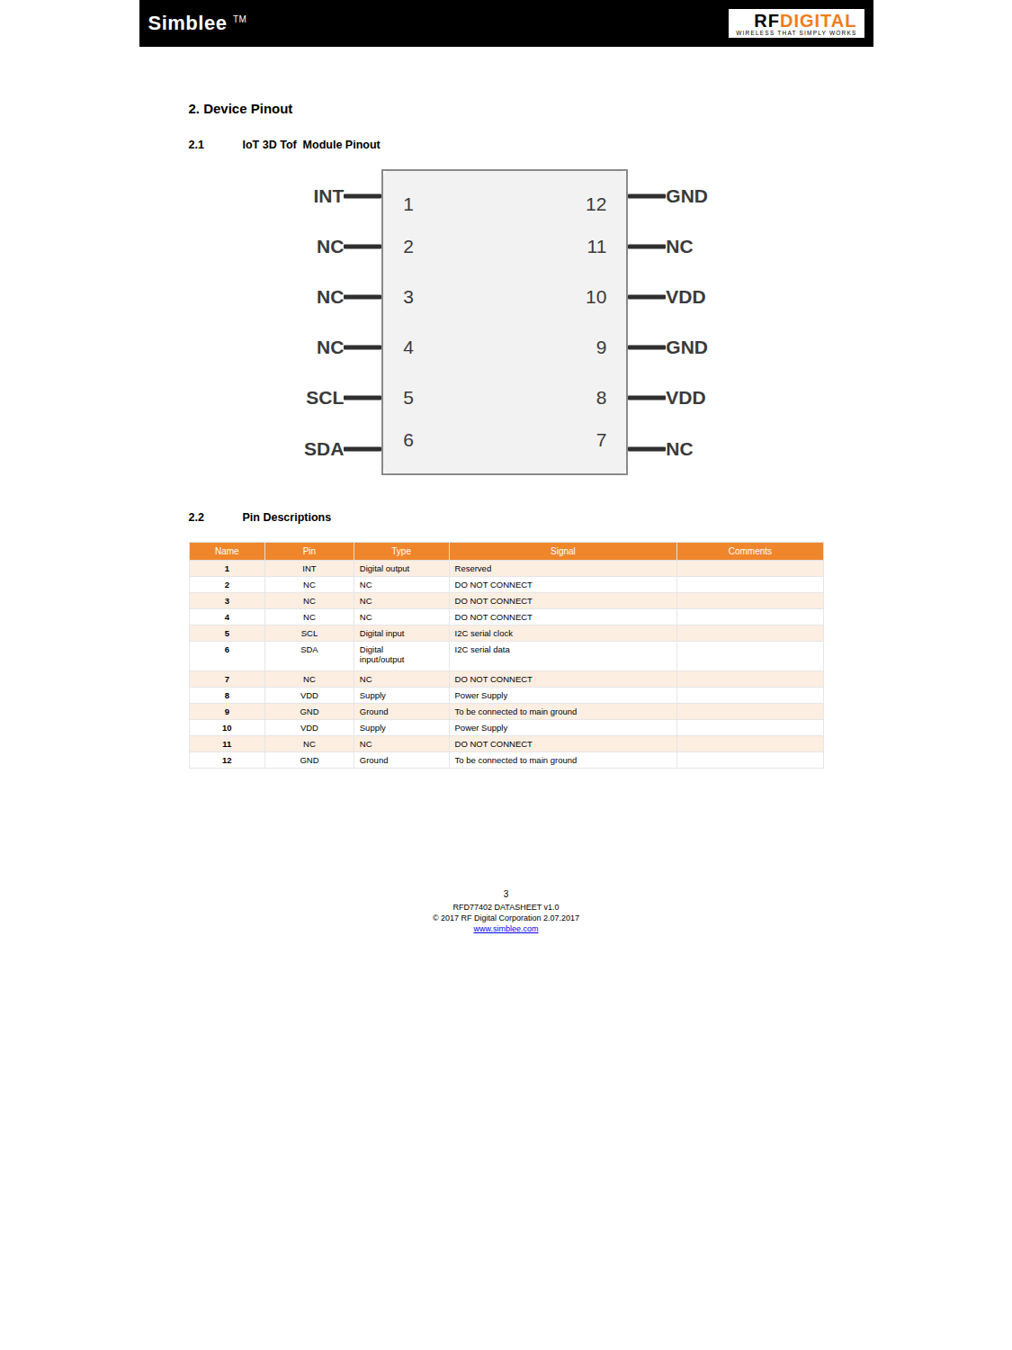Simblee TM
RFDIGITAL
WIRELESS THAT SIMPLY WORKS
2. Device Pinout
2.1 IoT 3D Tof Module Pinout
| INT | | 1 12 | | GND |
| NC | | 2 11 | | NC |
| NC | | 3 10 | | VDD |
| NC | | 4 9 | | GND |
| SCL | | 5 8 | | VDD |
| SDA | | 6 7 | | NC |
2.2 Pin Descriptions
| Name | Pin | Type | Signal | Comments |
| --- | --- | --- | --- | --- |
| 1 | INT | Digital output | Reserved | |
| 2 | NC | NC | DO NOT CONNECT | |
| 3 | NC | NC | DO NOT CONNECT | |
| 4 | NC | NC | DO NOT CONNECT | |
| 5 | SCL | Digital input | I2C serial clock | |
| 6 | SDA | Digital input/output | I2C serial data | |
| 7 | NC | NC | DO NOT CONNECT | |
| 8 | VDD | Supply | Power Supply | |
| 9 | GND | Ground | To be connected to main ground | |
| 10 | VDD | Supply | Power Supply | |
| 11 | NC | NC | DO NOT CONNECT | |
| 12 | GND | Ground | To be connected to main ground | |
3
RFD77402 DATASHEET v1.0
© 2017 RF Digital Corporation 2.07.2017
www.simblee.com